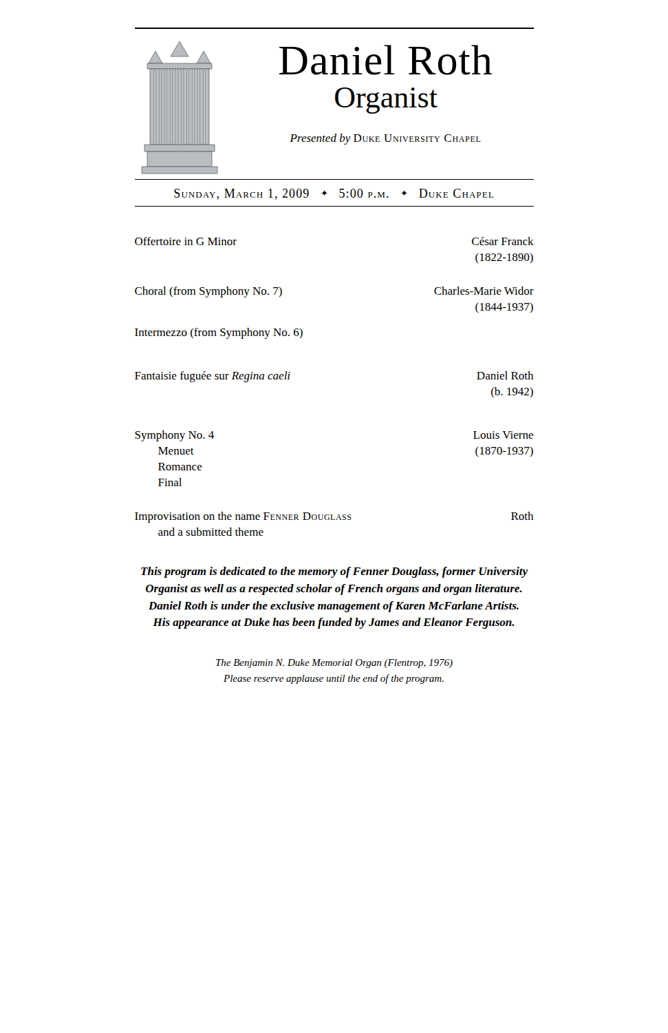Daniel Roth
Organist
Presented by Duke University Chapel
Sunday, March 1, 2009 ✦ 5:00 p.m. ✦ Duke Chapel
| Offertoire in G Minor | César Franck (1822-1890) |
| Choral (from Symphony No. 7) | Charles-Marie Widor (1844-1937) |
| Intermezzo (from Symphony No. 6) | |
| Fantaisie fuguée sur Regina caeli | Daniel Roth (b. 1942) |
| Symphony No. 4 Menuet Romance Final | Louis Vierne (1870-1937) |
| Improvisation on the name Fenner Douglass and a submitted theme | Roth |
This program is dedicated to the memory of Fenner Douglass, former University
Organist as well as a respected scholar of French organs and organ literature.
Daniel Roth is under the exclusive management of Karen McFarlane Artists.
His appearance at Duke has been funded by James and Eleanor Ferguson.
The Benjamin N. Duke Memorial Organ (Flentrop, 1976)
Please reserve applause until the end of the program.